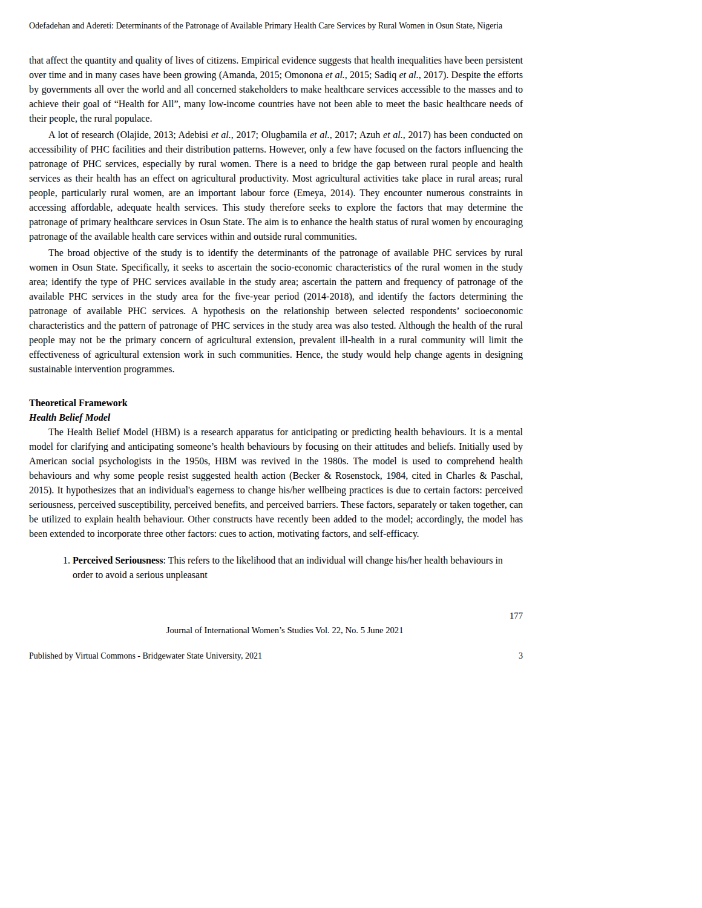Odefadehan and Adereti: Determinants of the Patronage of Available Primary Health Care Services by Rural Women in Osun State, Nigeria
that affect the quantity and quality of lives of citizens. Empirical evidence suggests that health inequalities have been persistent over time and in many cases have been growing (Amanda, 2015; Omonona et al., 2015; Sadiq et al., 2017). Despite the efforts by governments all over the world and all concerned stakeholders to make healthcare services accessible to the masses and to achieve their goal of “Health for All”, many low-income countries have not been able to meet the basic healthcare needs of their people, the rural populace.
A lot of research (Olajide, 2013; Adebisi et al., 2017; Olugbamila et al., 2017; Azuh et al., 2017) has been conducted on accessibility of PHC facilities and their distribution patterns. However, only a few have focused on the factors influencing the patronage of PHC services, especially by rural women. There is a need to bridge the gap between rural people and health services as their health has an effect on agricultural productivity. Most agricultural activities take place in rural areas; rural people, particularly rural women, are an important labour force (Emeya, 2014). They encounter numerous constraints in accessing affordable, adequate health services. This study therefore seeks to explore the factors that may determine the patronage of primary healthcare services in Osun State. The aim is to enhance the health status of rural women by encouraging patronage of the available health care services within and outside rural communities.
The broad objective of the study is to identify the determinants of the patronage of available PHC services by rural women in Osun State. Specifically, it seeks to ascertain the socio-economic characteristics of the rural women in the study area; identify the type of PHC services available in the study area; ascertain the pattern and frequency of patronage of the available PHC services in the study area for the five-year period (2014-2018), and identify the factors determining the patronage of available PHC services. A hypothesis on the relationship between selected respondents’ socioeconomic characteristics and the pattern of patronage of PHC services in the study area was also tested. Although the health of the rural people may not be the primary concern of agricultural extension, prevalent ill-health in a rural community will limit the effectiveness of agricultural extension work in such communities. Hence, the study would help change agents in designing sustainable intervention programmes.
Theoretical Framework
Health Belief Model
The Health Belief Model (HBM) is a research apparatus for anticipating or predicting health behaviours. It is a mental model for clarifying and anticipating someone’s health behaviours by focusing on their attitudes and beliefs. Initially used by American social psychologists in the 1950s, HBM was revived in the 1980s. The model is used to comprehend health behaviours and why some people resist suggested health action (Becker & Rosenstock, 1984, cited in Charles & Paschal, 2015). It hypothesizes that an individual's eagerness to change his/her wellbeing practices is due to certain factors: perceived seriousness, perceived susceptibility, perceived benefits, and perceived barriers. These factors, separately or taken together, can be utilized to explain health behaviour. Other constructs have recently been added to the model; accordingly, the model has been extended to incorporate three other factors: cues to action, motivating factors, and self-efficacy.
Perceived Seriousness: This refers to the likelihood that an individual will change his/her health behaviours in order to avoid a serious unpleasant
177
Journal of International Women’s Studies Vol. 22, No. 5 June 2021
Published by Virtual Commons - Bridgewater State University, 2021 3